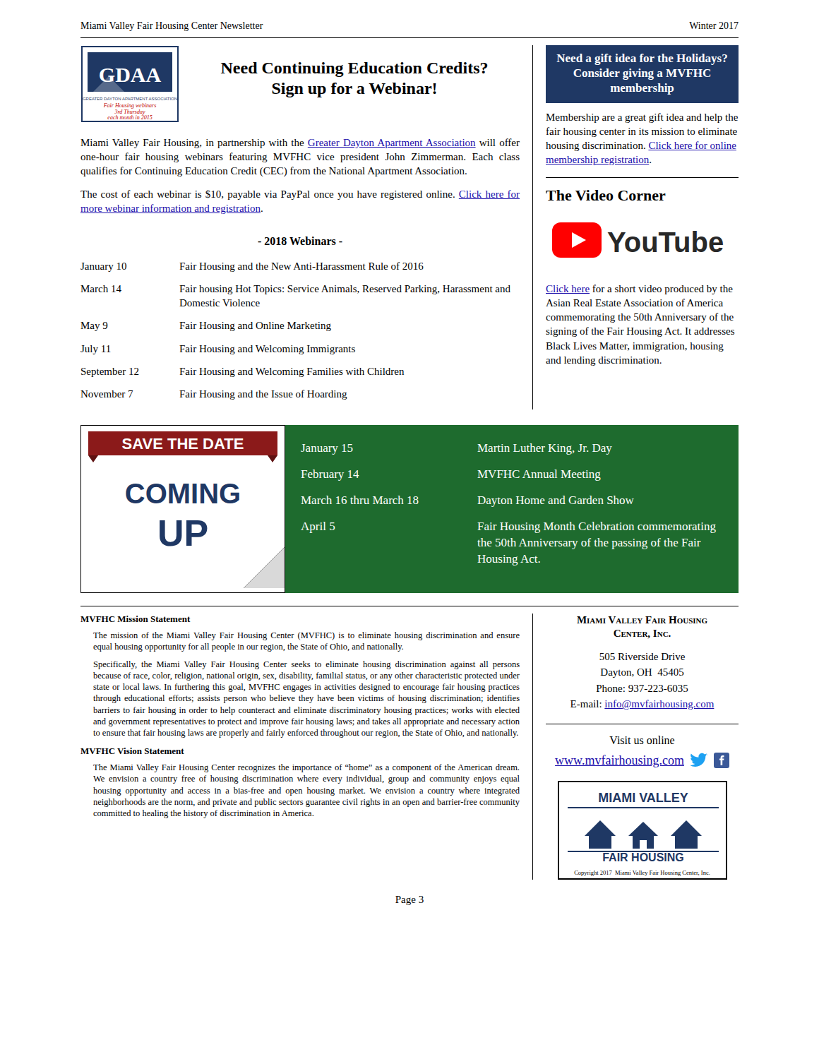Miami Valley Fair Housing Center Newsletter
Winter 2017
GDAA GREATER DAYTON APARTMENT ASSOCIATION Fair Housing webinars 3rd Thursday each month in 2015
Need Continuing Education Credits?
Sign up for a Webinar!
Miami Valley Fair Housing, in partnership with the Greater Dayton Apartment Association will offer one-hour fair housing webinars featuring MVFHC vice president John Zimmerman. Each class qualifies for Continuing Education Credit (CEC) from the National Apartment Association.
The cost of each webinar is $10, payable via PayPal once you have registered online. Click here for more webinar information and registration.
- 2018 Webinars -
| January 10 | Fair Housing and the New Anti-Harassment Rule of 2016 |
| March 14 | Fair housing Hot Topics: Service Animals, Reserved Parking, Harassment and Domestic Violence |
| May 9 | Fair Housing and Online Marketing |
| July 11 | Fair Housing and Welcoming Immigrants |
| September 12 | Fair Housing and Welcoming Families with Children |
| November 7 | Fair Housing and the Issue of Hoarding |
Need a gift idea for the Holidays? Consider giving a MVFHC membership
Membership are a great gift idea and help the fair housing center in its mission to eliminate housing discrimination. Click here for online membership registration.
The Video Corner
YouTube
Click here for a short video produced by the Asian Real Estate Association of America commemorating the 50th Anniversary of the signing of the Fair Housing Act. It addresses Black Lives Matter, immigration, housing and lending discrimination.
SAVE THE DATE COMING UP
| January 15 | Martin Luther King, Jr. Day |
| February 14 | MVFHC Annual Meeting |
| March 16 thru March 18 | Dayton Home and Garden Show |
| April 5 | Fair Housing Month Celebration commemorating the 50th Anniversary of the passing of the Fair Housing Act. |
MVFHC Mission Statement
The mission of the Miami Valley Fair Housing Center (MVFHC) is to eliminate housing discrimination and ensure equal housing opportunity for all people in our region, the State of Ohio, and nationally.
Specifically, the Miami Valley Fair Housing Center seeks to eliminate housing discrimination against all persons because of race, color, religion, national origin, sex, disability, familial status, or any other characteristic protected under state or local laws. In furthering this goal, MVFHC engages in activities designed to encourage fair housing practices through educational efforts; assists person who believe they have been victims of housing discrimination; identifies barriers to fair housing in order to help counteract and eliminate discriminatory housing practices; works with elected and government representatives to protect and improve fair housing laws; and takes all appropriate and necessary action to ensure that fair housing laws are properly and fairly enforced throughout our region, the State of Ohio, and nationally.
MVFHC Vision Statement
The Miami Valley Fair Housing Center recognizes the importance of “home” as a component of the American dream. We envision a country free of housing discrimination where every individual, group and community enjoys equal housing opportunity and access in a bias-free and open housing market. We envision a country where integrated neighborhoods are the norm, and private and public sectors guarantee civil rights in an open and barrier-free community committed to healing the history of discrimination in America.
Miami Valley Fair Housing
Center, Inc.
505 Riverside Drive
Dayton, OH 45405
Phone: 937-223-6035
E-mail: info@mvfairhousing.com
Visit us online
www.mvfairhousing.com
MIAMI VALLEY FAIR HOUSING
Copyright 2017 Miami Valley Fair Housing Center, Inc.
Page 3